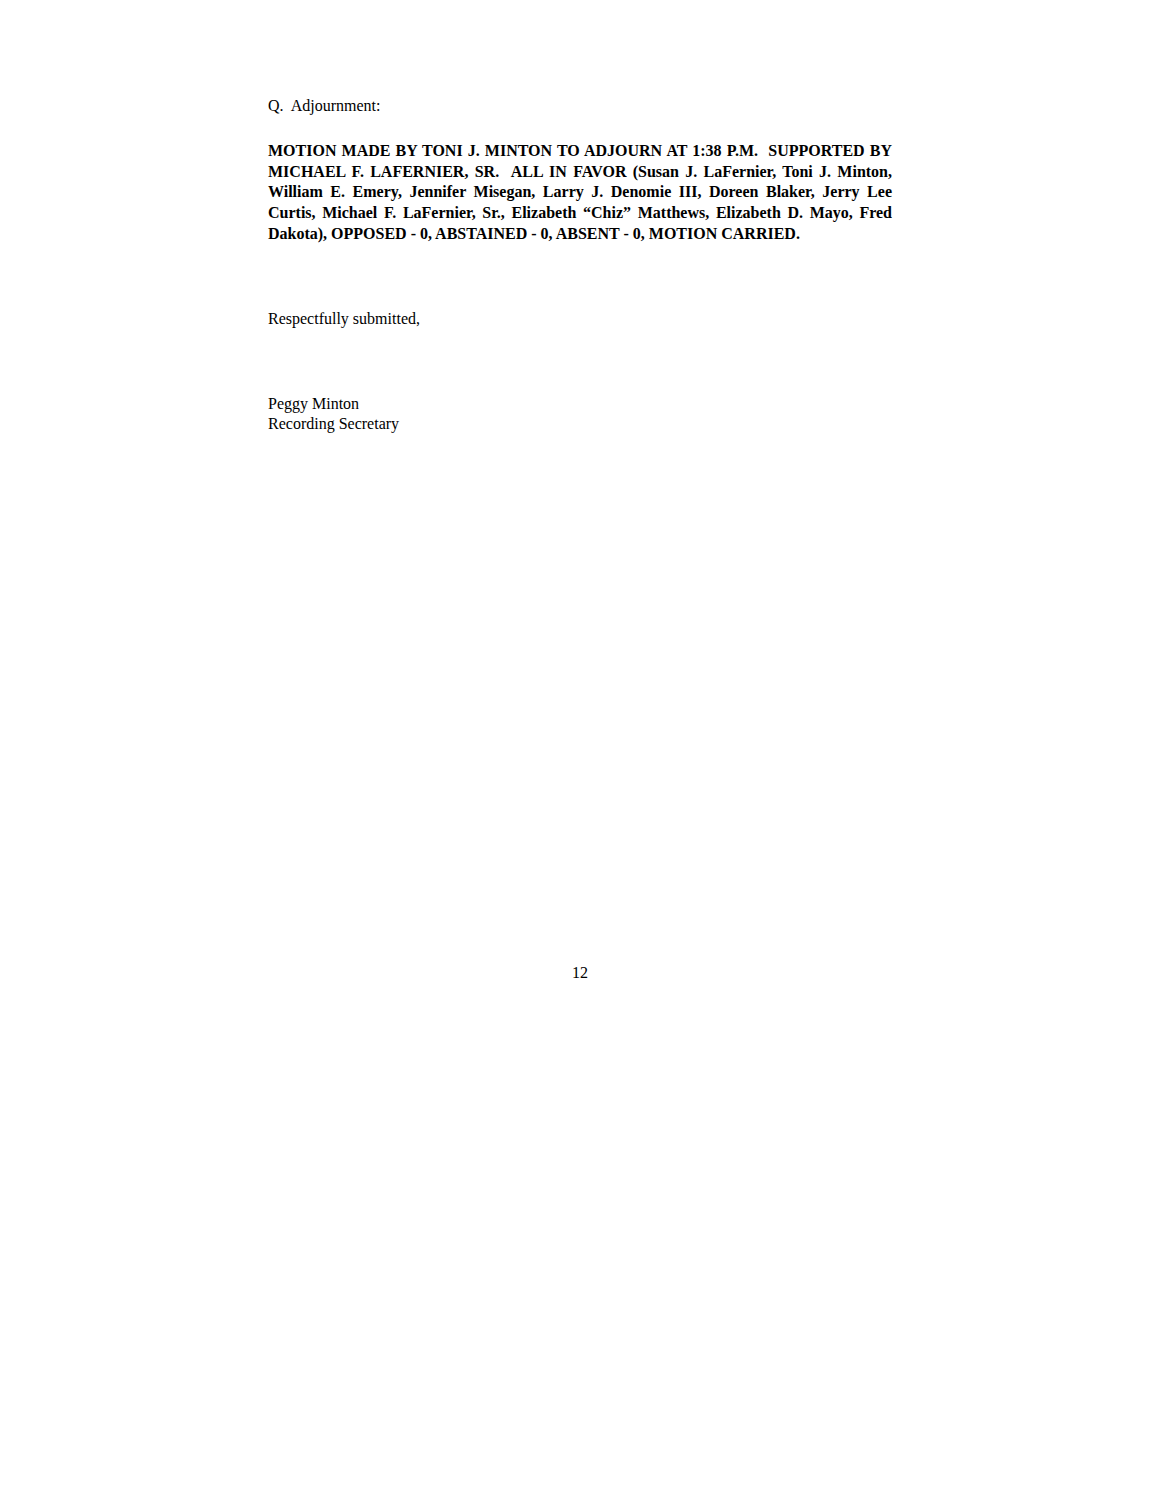Q. Adjournment:
MOTION MADE BY TONI J. MINTON TO ADJOURN AT 1:38 P.M. SUPPORTED BY MICHAEL F. LAFERNIER, SR. ALL IN FAVOR (Susan J. LaFernier, Toni J. Minton, William E. Emery, Jennifer Misegan, Larry J. Denomie III, Doreen Blaker, Jerry Lee Curtis, Michael F. LaFernier, Sr., Elizabeth “Chiz” Matthews, Elizabeth D. Mayo, Fred Dakota), OPPOSED - 0, ABSTAINED - 0, ABSENT - 0, MOTION CARRIED.
Respectfully submitted,
Peggy Minton
Recording Secretary
12